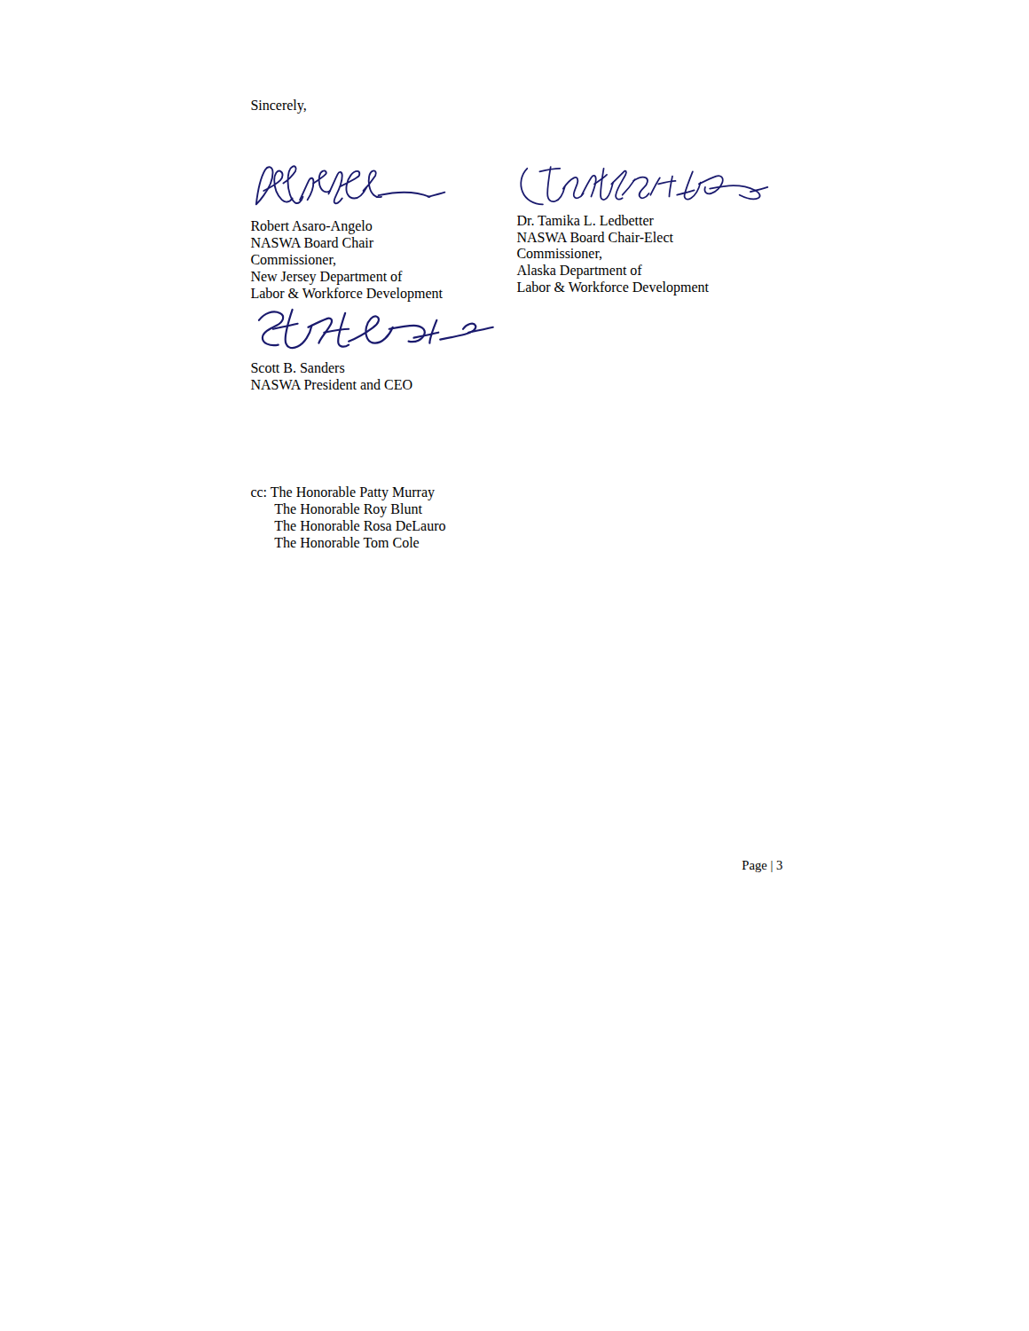Sincerely,
| Robert Asaro-Angelo NASWA Board Chair Commissioner, New Jersey Department of Labor & Workforce Development | Dr. Tamika L. Ledbetter NASWA Board Chair-Elect Commissioner, Alaska Department of Labor & Workforce Development |
| Scott B. Sanders NASWA President and CEO | |
cc: The Honorable Patty Murray
The Honorable Roy Blunt
The Honorable Rosa DeLauro
The Honorable Tom Cole
Page | 3